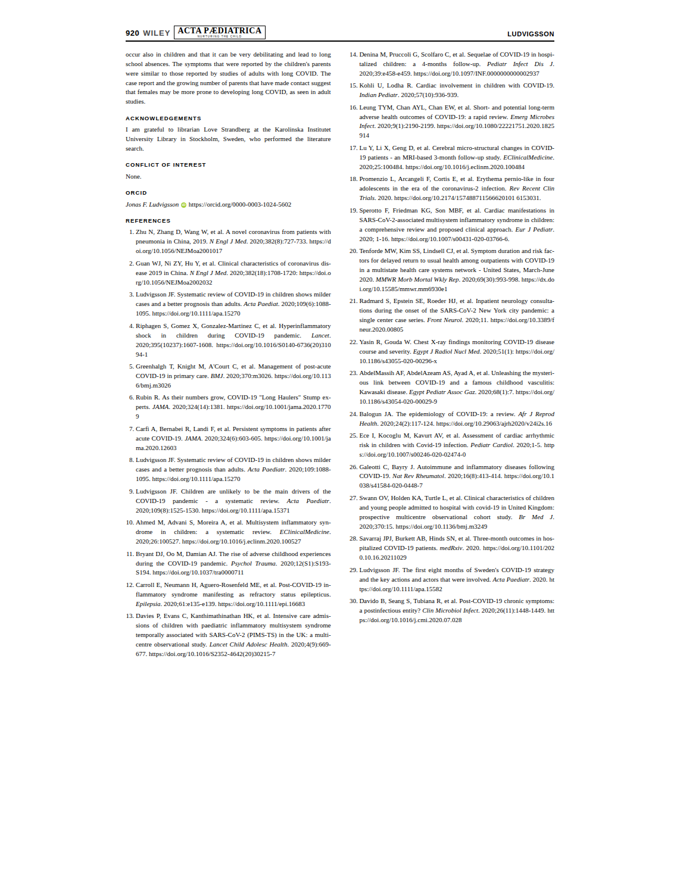920 WILEY ACTA PÆDIATRICA NURTURING THE CHILD
LUDVIGSSON
occur also in children and that it can be very debilitating and lead to long school absences. The symptoms that were reported by the children's parents were similar to those reported by studies of adults with long COVID. The case report and the growing number of parents that have made contact suggest that females may be more prone to developing long COVID, as seen in adult studies.
Acknowledgements
I am grateful to librarian Love Strandberg at the Karolinska Institutet University Library in Stockholm, Sweden, who performed the literature search.
Conflict of Interest
None.
ORCID
Jonas F. Ludvigsson iD https://orcid.org/0000-0003-1024-5602
References
Zhu N, Zhang D, Wang W, et al. A novel coronavirus from patients with pneumonia in China, 2019. N Engl J Med. 2020;382(8):727-733. https://doi.org/10.1056/NEJMoa2001017
Guan WJ, Ni ZY, Hu Y, et al. Clinical characteristics of coronavirus disease 2019 in China. N Engl J Med. 2020;382(18):1708-1720: https://doi.org/10.1056/NEJMoa2002032
Ludvigsson JF. Systematic review of COVID-19 in children shows milder cases and a better prognosis than adults. Acta Paediat. 2020;109(6):1088-1095. https://doi.org/10.1111/apa.15270
Riphagen S, Gomez X, Gonzalez-Martinez C, et al. Hyperinflammatory shock in children during COVID-19 pandemic. Lancet. 2020;395(10237):1607-1608. https://doi.org/10.1016/S0140-6736(20)31094-1
Greenhalgh T, Knight M, A'Court C, et al. Management of post-acute COVID-19 in primary care. BMJ. 2020;370:m3026. https://doi.org/10.1136/bmj.m3026
Rubin R. As their numbers grow, COVID-19 "Long Haulers" Stump experts. JAMA. 2020;324(14):1381. https://doi.org/10.1001/jama.2020.17709
Carfi A, Bernabei R, Landi F, et al. Persistent symptoms in patients after acute COVID-19. JAMA. 2020;324(6):603-605. https://doi.org/10.1001/jama.2020.12603
Ludvigsson JF. Systematic review of COVID-19 in children shows milder cases and a better prognosis than adults. Acta Paediatr. 2020;109:1088-1095. https://doi.org/10.1111/apa.15270
Ludvigsson JF. Children are unlikely to be the main drivers of the COVID-19 pandemic - a systematic review. Acta Paediatr. 2020;109(8):1525-1530. https://doi.org/10.1111/apa.15371
Ahmed M, Advani S, Moreira A, et al. Multisystem inflammatory syndrome in children: a systematic review. EClinicalMedicine. 2020;26:100527. https://doi.org/10.1016/j.eclinm.2020.100527
Bryant DJ, Oo M, Damian AJ. The rise of adverse childhood experiences during the COVID-19 pandemic. Psychol Trauma. 2020;12(S1):S193-S194. https://doi.org/10.1037/tra0000711
Carroll E, Neumann H, Aguero-Rosenfeld ME, et al. Post-COVID-19 inflammatory syndrome manifesting as refractory status epilepticus. Epilepsia. 2020;61:e135-e139. https://doi.org/10.1111/epi.16683
Davies P, Evans C, Kanthimathinathan HK, et al. Intensive care admissions of children with paediatric inflammatory multisystem syndrome temporally associated with SARS-CoV-2 (PIMS-TS) in the UK: a multicentre observational study. Lancet Child Adolesc Health. 2020;4(9):669-677. https://doi.org/10.1016/S2352-4642(20)30215-7
Denina M, Pruccoli G, Scolfaro C, et al. Sequelae of COVID-19 in hospitalized children: a 4-months follow-up. Pediatr Infect Dis J. 2020;39:e458-e459. https://doi.org/10.1097/INF.0000000000002937
Kohli U, Lodha R. Cardiac involvement in children with COVID-19. Indian Pediatr. 2020;57(10):936-939.
Leung TYM, Chan AYL, Chan EW, et al. Short- and potential long-term adverse health outcomes of COVID-19: a rapid review. Emerg Microbes Infect. 2020;9(1):2190-2199. https://doi.org/10.1080/22221751.2020.1825914
Lu Y, Li X, Geng D, et al. Cerebral micro-structural changes in COVID-19 patients - an MRI-based 3-month follow-up study. EClinicalMedicine. 2020;25:100484. https://doi.org/10.1016/j.eclinm.2020.100484
Promenzio L, Arcangeli F, Cortis E, et al. Erythema pernio-like in four adolescents in the era of the coronavirus-2 infection. Rev Recent Clin Trials. 2020. https://doi.org/10.2174/157488711566620101 6153031.
Sperotto F, Friedman KG, Son MBF, et al. Cardiac manifestations in SARS-CoV-2-associated multisystem inflammatory syndrome in children: a comprehensive review and proposed clinical approach. Eur J Pediatr. 2020; 1-16. https://doi.org/10.1007/s00431-020-03766-6.
Tenforde MW, Kim SS, Lindsell CJ, et al. Symptom duration and risk factors for delayed return to usual health among outpatients with COVID-19 in a multistate health care systems network - United States, March-June 2020. MMWR Morb Mortal Wkly Rep. 2020;69(30):993-998. https://dx.doi.org/10.15585/mmwr.mm6930e1
Radmard S, Epstein SE, Roeder HJ, et al. Inpatient neurology consultations during the onset of the SARS-CoV-2 New York city pandemic: a single center case series. Front Neurol. 2020;11. https://doi.org/10.3389/fneur.2020.00805
Yasin R, Gouda W. Chest X-ray findings monitoring COVID-19 disease course and severity. Egypt J Radiol Nucl Med. 2020;51(1): https://doi.org/10.1186/s43055-020-00296-x
AbdelMassih AF, AbdelAzeam AS, Ayad A, et al. Unleashing the mysterious link between COVID-19 and a famous childhood vasculitis: Kawasaki disease. Egypt Pediatr Assoc Gaz. 2020;68(1):7. https://doi.org/10.1186/s43054-020-00029-9
Balogun JA. The epidemiology of COVID-19: a review. Afr J Reprod Health. 2020;24(2):117-124. https://doi.org/10.29063/ajrh2020/v24i2s.16
Ece I, Kocoglu M, Kavurt AV, et al. Assessment of cardiac arrhythmic risk in children with Covid-19 infection. Pediatr Cardiol. 2020;1-5. https://doi.org/10.1007/s00246-020-02474-0
Galeotti C, Bayry J. Autoimmune and inflammatory diseases following COVID-19. Nat Rev Rheumatol. 2020;16(8):413-414. https://doi.org/10.1038/s41584-020-0448-7
Swann OV, Holden KA, Turtle L, et al. Clinical characteristics of children and young people admitted to hospital with covid-19 in United Kingdom: prospective multicentre observational cohort study. Br Med J. 2020;370:15. https://doi.org/10.1136/bmj.m3249
Savarraj JPJ, Burkett AB, Hinds SN, et al. Three-month outcomes in hospitalized COVID-19 patients. medRxiv. 2020. https://doi.org/10.1101/2020.10.16.20211029
Ludvigsson JF. The first eight months of Sweden's COVID-19 strategy and the key actions and actors that were involved. Acta Paediatr. 2020. https://doi.org/10.1111/apa.15582
Davido B, Seang S, Tubiana R, et al. Post-COVID-19 chronic symptoms: a postinfectious entity? Clin Microbiol Infect. 2020;26(11):1448-1449. https://doi.org/10.1016/j.cmi.2020.07.028